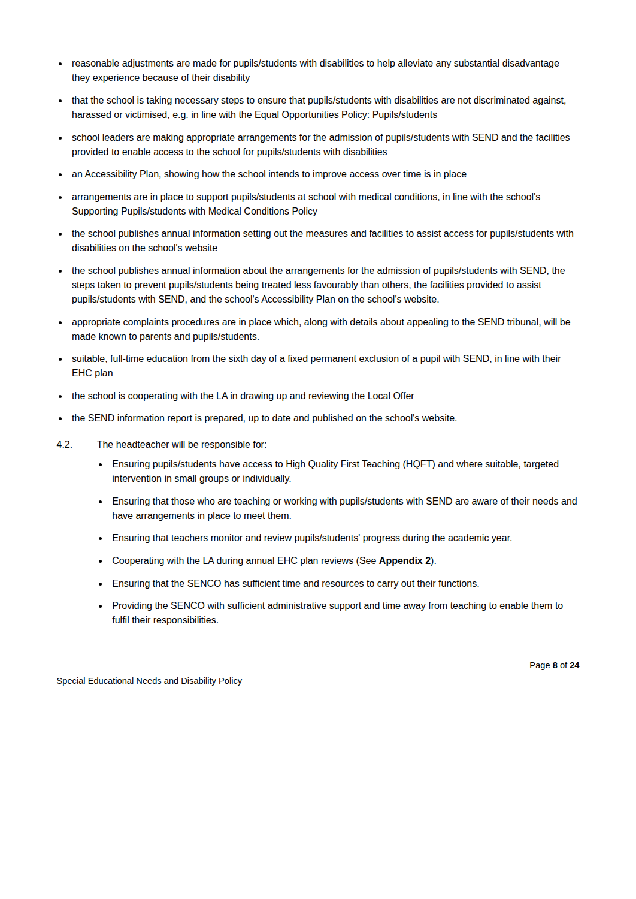reasonable adjustments are made for pupils/students with disabilities to help alleviate any substantial disadvantage they experience because of their disability
that the school is taking necessary steps to ensure that pupils/students with disabilities are not discriminated against, harassed or victimised, e.g. in line with the Equal Opportunities Policy: Pupils/students
school leaders are making appropriate arrangements for the admission of pupils/students with SEND and the facilities provided to enable access to the school for pupils/students with disabilities
an Accessibility Plan, showing how the school intends to improve access over time is in place
arrangements are in place to support pupils/students at school with medical conditions, in line with the school's Supporting Pupils/students with Medical Conditions Policy
the school publishes annual information setting out the measures and facilities to assist access for pupils/students with disabilities on the school's website
the school publishes annual information about the arrangements for the admission of pupils/students with SEND, the steps taken to prevent pupils/students being treated less favourably than others, the facilities provided to assist pupils/students with SEND, and the school's Accessibility Plan on the school's website.
appropriate complaints procedures are in place which, along with details about appealing to the SEND tribunal, will be made known to parents and pupils/students.
suitable, full-time education from the sixth day of a fixed permanent exclusion of a pupil with SEND, in line with their EHC plan
the school is cooperating with the LA in drawing up and reviewing the Local Offer
the SEND information report is prepared, up to date and published on the school's website.
4.2.
The headteacher will be responsible for:
Ensuring pupils/students have access to High Quality First Teaching (HQFT) and where suitable, targeted intervention in small groups or individually.
Ensuring that those who are teaching or working with pupils/students with SEND are aware of their needs and have arrangements in place to meet them.
Ensuring that teachers monitor and review pupils/students' progress during the academic year.
Cooperating with the LA during annual EHC plan reviews (See Appendix 2).
Ensuring that the SENCO has sufficient time and resources to carry out their functions.
Providing the SENCO with sufficient administrative support and time away from teaching to enable them to fulfil their responsibilities.
Page 8 of 24
Special Educational Needs and Disability Policy